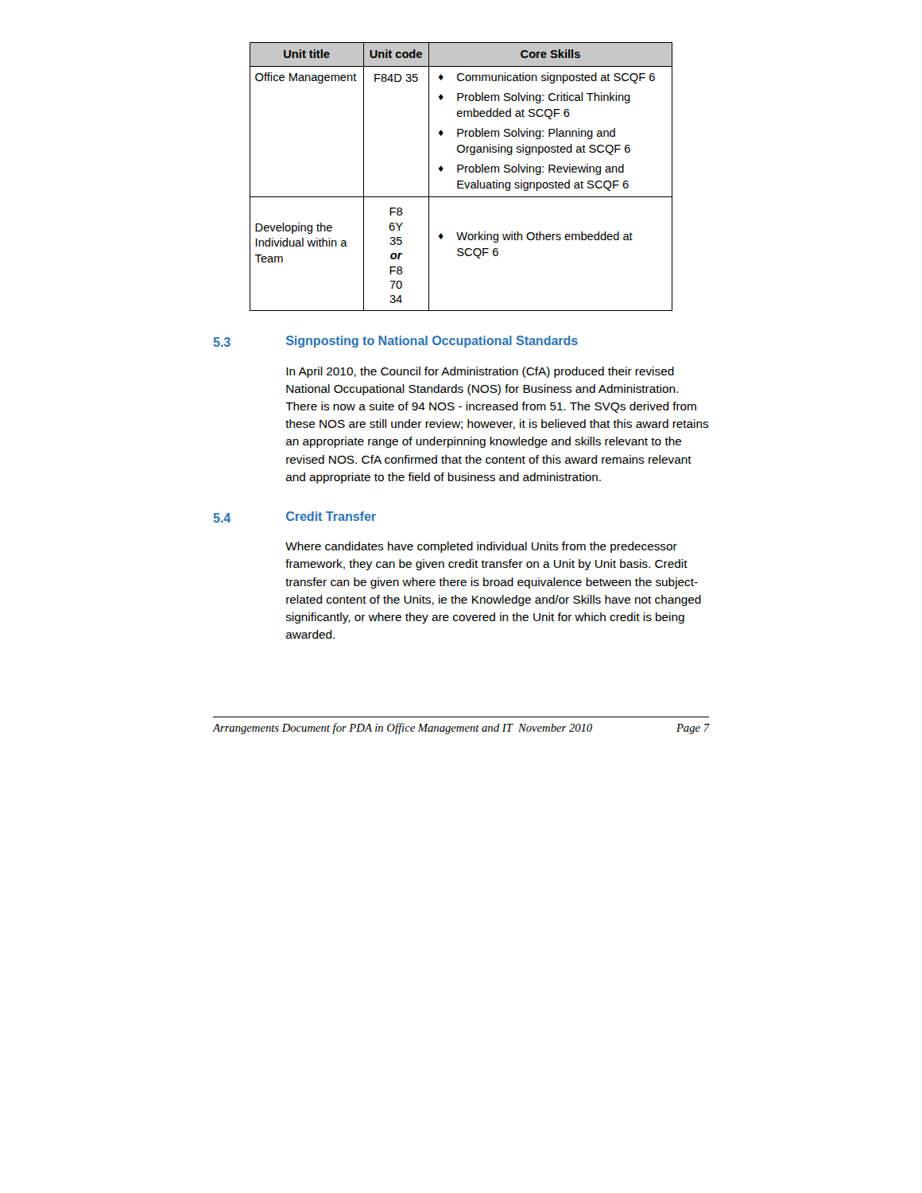| Unit title | Unit code | Core Skills |
| --- | --- | --- |
| Office Management | F84D 35 | Communication signposted at SCQF 6 Problem Solving: Critical Thinking embedded at SCQF 6 Problem Solving: Planning and Organising signposted at SCQF 6 Problem Solving: Reviewing and Evaluating signposted at SCQF 6 |
| Developing the Individual within a Team | F8 6Y 35 or F8 70 34 | Working with Others embedded at SCQF 6 |
5.3
Signposting to National Occupational Standards
In April 2010, the Council for Administration (CfA) produced their revised National Occupational Standards (NOS) for Business and Administration. There is now a suite of 94 NOS - increased from 51. The SVQs derived from these NOS are still under review; however, it is believed that this award retains an appropriate range of underpinning knowledge and skills relevant to the revised NOS. CfA confirmed that the content of this award remains relevant and appropriate to the field of business and administration.
5.4
Credit Transfer
Where candidates have completed individual Units from the predecessor framework, they can be given credit transfer on a Unit by Unit basis. Credit transfer can be given where there is broad equivalence between the subject-related content of the Units, ie the Knowledge and/or Skills have not changed significantly, or where they are covered in the Unit for which credit is being awarded.
Arrangements Document for PDA in Office Management and IT November 2010 Page 7